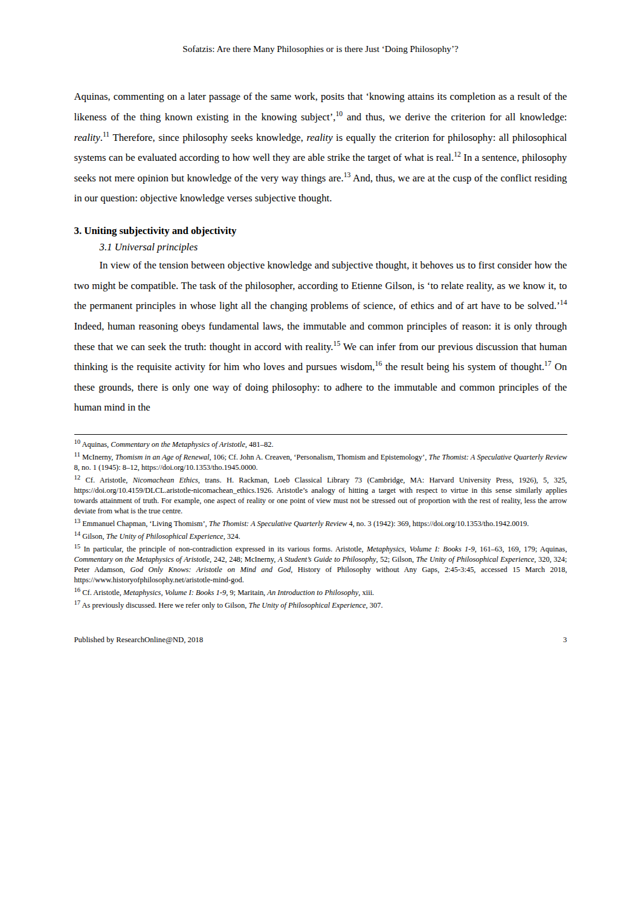Sofatzis: Are there Many Philosophies or is there Just ‘Doing Philosophy’?
Aquinas, commenting on a later passage of the same work, posits that ‘knowing attains its completion as a result of the likeness of the thing known existing in the knowing subject’,10 and thus, we derive the criterion for all knowledge: reality.11 Therefore, since philosophy seeks knowledge, reality is equally the criterion for philosophy: all philosophical systems can be evaluated according to how well they are able strike the target of what is real.12 In a sentence, philosophy seeks not mere opinion but knowledge of the very way things are.13 And, thus, we are at the cusp of the conflict residing in our question: objective knowledge verses subjective thought.
3. Uniting subjectivity and objectivity
3.1 Universal principles
In view of the tension between objective knowledge and subjective thought, it behoves us to first consider how the two might be compatible. The task of the philosopher, according to Etienne Gilson, is ‘to relate reality, as we know it, to the permanent principles in whose light all the changing problems of science, of ethics and of art have to be solved.’14 Indeed, human reasoning obeys fundamental laws, the immutable and common principles of reason: it is only through these that we can seek the truth: thought in accord with reality.15 We can infer from our previous discussion that human thinking is the requisite activity for him who loves and pursues wisdom,16 the result being his system of thought.17 On these grounds, there is only one way of doing philosophy: to adhere to the immutable and common principles of the human mind in the
10 Aquinas, Commentary on the Metaphysics of Aristotle, 481–82.
11 McInerny, Thomism in an Age of Renewal, 106; Cf. John A. Creaven, ‘Personalism, Thomism and Epistemology’, The Thomist: A Speculative Quarterly Review 8, no. 1 (1945): 8–12, https://doi.org/10.1353/tho.1945.0000.
12 Cf. Aristotle, Nicomachean Ethics, trans. H. Rackman, Loeb Classical Library 73 (Cambridge, MA: Harvard University Press, 1926), 5, 325, https://doi.org/10.4159/DLCL.aristotle-nicomachean_ethics.1926. Aristotle’s analogy of hitting a target with respect to virtue in this sense similarly applies towards attainment of truth. For example, one aspect of reality or one point of view must not be stressed out of proportion with the rest of reality, less the arrow deviate from what is the true centre.
13 Emmanuel Chapman, ‘Living Thomism’, The Thomist: A Speculative Quarterly Review 4, no. 3 (1942): 369, https://doi.org/10.1353/tho.1942.0019.
14 Gilson, The Unity of Philosophical Experience, 324.
15 In particular, the principle of non-contradiction expressed in its various forms. Aristotle, Metaphysics, Volume I: Books 1-9, 161–63, 169, 179; Aquinas, Commentary on the Metaphysics of Aristotle, 242, 248; McInerny, A Student’s Guide to Philosophy, 52; Gilson, The Unity of Philosophical Experience, 320, 324; Peter Adamson, God Only Knows: Aristotle on Mind and God, History of Philosophy without Any Gaps, 2:45-3:45, accessed 15 March 2018, https://www.historyofphilosophy.net/aristotle-mind-god.
16 Cf. Aristotle, Metaphysics, Volume I: Books 1-9, 9; Maritain, An Introduction to Philosophy, xiii.
17 As previously discussed. Here we refer only to Gilson, The Unity of Philosophical Experience, 307.
Published by ResearchOnline@ND, 2018 3